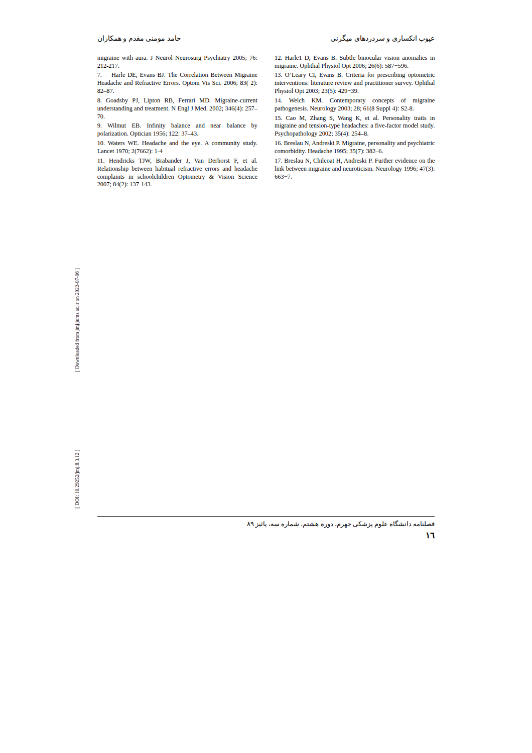[ DOI: 10.29252/jmj.8.3.12 ]
[ Downloaded from jmj.jums.ac.ir on 2022-07-06 ]
عیوب انکساری و سردردهای میگرنی
حامد مومنی مقدم و همکاران
migraine with aura. J Neurol Neurosurg Psychiatry 2005; 76: 212-217.
7. Harle DE, Evans BJ. The Correlation Between Migraine Headache and Refractive Errors. Optom Vis Sci. 2006; 83( 2): 82–87.
8. Goadsby PJ, Lipton RB, Ferrari MD. Migraine-current understanding and treatment. N Engl J Med. 2002; 346(4): 257–70.
9. Wilmut EB. Infinity balance and near balance by polarization. Optician 1956; 122: 37–43.
10. Waters WE. Headache and the eye. A community study. Lancet 1970; 2(7662): 1-4
11. Hendricks TJW, Brabander J, Van Derhorst F, et al. Relationship between habitual refractive errors and headache complaints in schoolchildren Optometry & Vision Science 2007; 84(2): 137-143.
12. Harle1 D, Evans B. Subtle binocular vision anomalies in migraine. Ophthal Physiol Opt 2006; 26(6): 587−596.
13. O’Leary CI, Evans B. Criteria for prescribing optometric interventions: literature review and practitioner survey. Ophthal Physiol Opt 2003; 23(5): 429−39.
14. Welch KM. Contemporary concepts of migraine pathogenesis. Neurology 2003; 28; 61(8 Suppl 4): S2-8.
15. Cao M, Zhang S, Wang K, et al. Personality traits in migraine and tension-type headaches: a five-factor model study. Psychopathology 2002; 35(4): 254–8.
16. Breslau N, Andreski P. Migraine, personality and psychiatric comorbidity. Headache 1995; 35(7): 382–6.
17. Breslau N, Chilcoat H, Andreski P. Further evidence on the link between migraine and neuroticism. Neurology 1996; 47(3): 663−7.
فصلنامه دانشگاه علوم پزشکی جهرم، دوره هشتم، شماره سه، پائیز ۸۹
۱٦